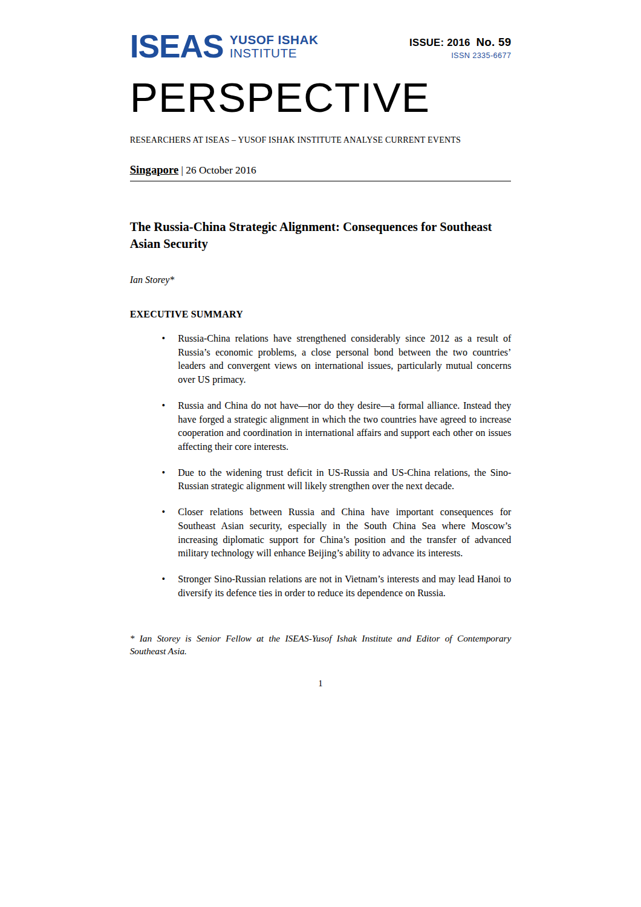ISEAS
YUSOF ISHAK INSTITUTE
ISSUE: 2016 No. 59
ISSN 2335-6677
PERSPECTIVE
RESEARCHERS AT ISEAS – YUSOF ISHAK INSTITUTE ANALYSE CURRENT EVENTS
Singapore | 26 October 2016
The Russia-China Strategic Alignment: Consequences for Southeast Asian Security
Ian Storey*
EXECUTIVE SUMMARY
Russia-China relations have strengthened considerably since 2012 as a result of Russia’s economic problems, a close personal bond between the two countries’ leaders and convergent views on international issues, particularly mutual concerns over US primacy.
Russia and China do not have—nor do they desire—a formal alliance. Instead they have forged a strategic alignment in which the two countries have agreed to increase cooperation and coordination in international affairs and support each other on issues affecting their core interests.
Due to the widening trust deficit in US-Russia and US-China relations, the Sino-Russian strategic alignment will likely strengthen over the next decade.
Closer relations between Russia and China have important consequences for Southeast Asian security, especially in the South China Sea where Moscow’s increasing diplomatic support for China’s position and the transfer of advanced military technology will enhance Beijing’s ability to advance its interests.
Stronger Sino-Russian relations are not in Vietnam’s interests and may lead Hanoi to diversify its defence ties in order to reduce its dependence on Russia.
* Ian Storey is Senior Fellow at the ISEAS-Yusof Ishak Institute and Editor of Contemporary Southeast Asia.
1